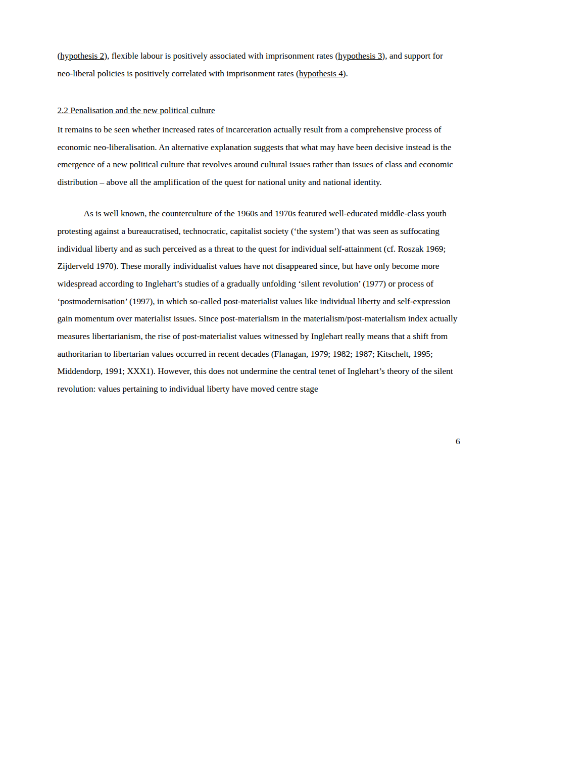(hypothesis 2), flexible labour is positively associated with imprisonment rates (hypothesis 3), and support for neo-liberal policies is positively correlated with imprisonment rates (hypothesis 4).
2.2 Penalisation and the new political culture
It remains to be seen whether increased rates of incarceration actually result from a comprehensive process of economic neo-liberalisation. An alternative explanation suggests that what may have been decisive instead is the emergence of a new political culture that revolves around cultural issues rather than issues of class and economic distribution – above all the amplification of the quest for national unity and national identity.
As is well known, the counterculture of the 1960s and 1970s featured well-educated middle-class youth protesting against a bureaucratised, technocratic, capitalist society (‘the system’) that was seen as suffocating individual liberty and as such perceived as a threat to the quest for individual self-attainment (cf. Roszak 1969; Zijderveld 1970). These morally individualist values have not disappeared since, but have only become more widespread according to Inglehart’s studies of a gradually unfolding ‘silent revolution’ (1977) or process of ‘postmodernisation’ (1997), in which so-called post-materialist values like individual liberty and self-expression gain momentum over materialist issues. Since post-materialism in the materialism/post-materialism index actually measures libertarianism, the rise of post-materialist values witnessed by Inglehart really means that a shift from authoritarian to libertarian values occurred in recent decades (Flanagan, 1979; 1982; 1987; Kitschelt, 1995; Middendorp, 1991; XXX1). However, this does not undermine the central tenet of Inglehart’s theory of the silent revolution: values pertaining to individual liberty have moved centre stage
6